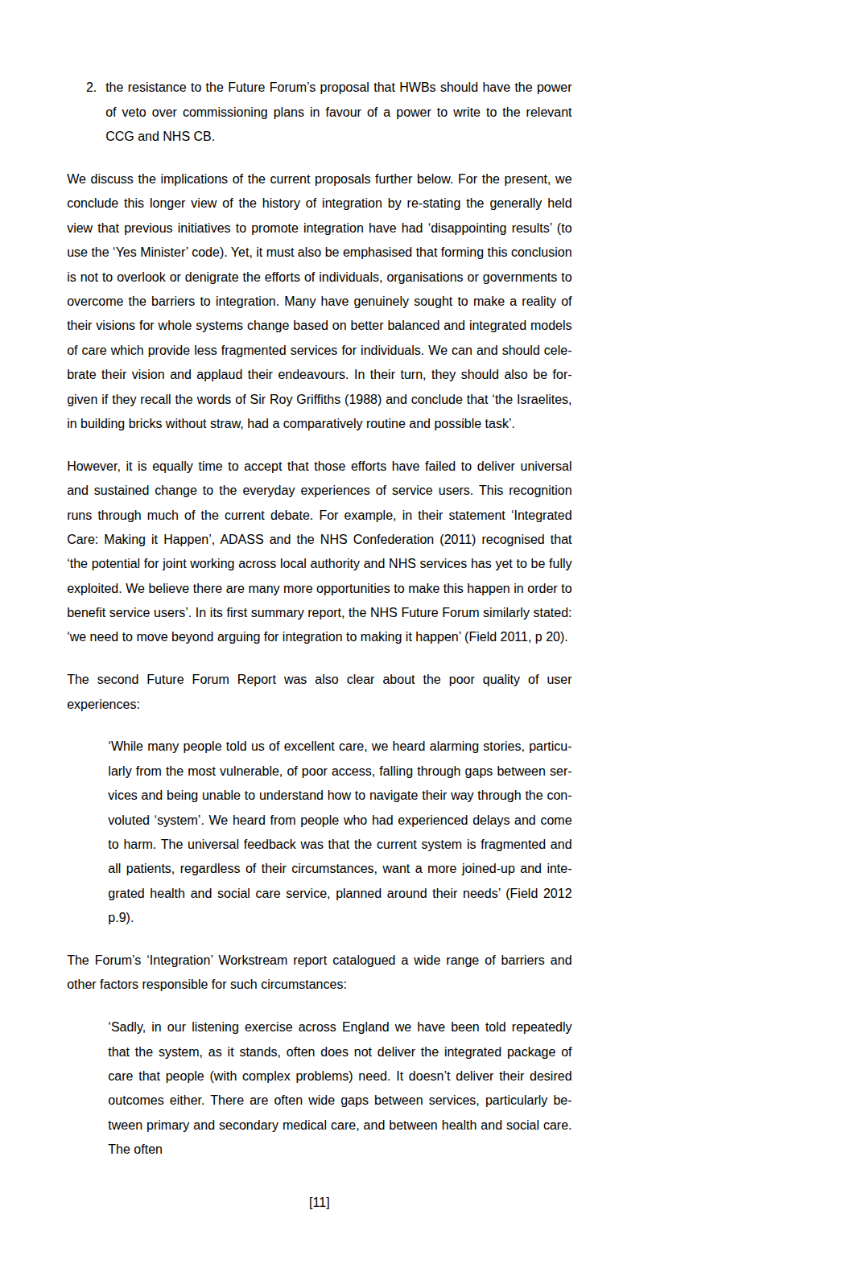the resistance to the Future Forum’s proposal that HWBs should have the power of veto over commissioning plans in favour of a power to write to the relevant CCG and NHS CB.
We discuss the implications of the current proposals further below. For the present, we conclude this longer view of the history of integration by re-stating the generally held view that previous initiatives to promote integration have had ‘disappointing results’ (to use the ‘Yes Minister’ code). Yet, it must also be emphasised that forming this conclusion is not to overlook or denigrate the efforts of individuals, organisations or governments to overcome the barriers to integration. Many have genuinely sought to make a reality of their visions for whole systems change based on better balanced and integrated models of care which provide less fragmented services for individuals. We can and should celebrate their vision and applaud their endeavours. In their turn, they should also be forgiven if they recall the words of Sir Roy Griffiths (1988) and conclude that ‘the Israelites, in building bricks without straw, had a comparatively routine and possible task’.
However, it is equally time to accept that those efforts have failed to deliver universal and sustained change to the everyday experiences of service users. This recognition runs through much of the current debate. For example, in their statement ‘Integrated Care: Making it Happen’, ADASS and the NHS Confederation (2011) recognised that ‘the potential for joint working across local authority and NHS services has yet to be fully exploited. We believe there are many more opportunities to make this happen in order to benefit service users’. In its first summary report, the NHS Future Forum similarly stated: ‘we need to move beyond arguing for integration to making it happen’ (Field 2011, p 20).
The second Future Forum Report was also clear about the poor quality of user experiences:
‘While many people told us of excellent care, we heard alarming stories, particularly from the most vulnerable, of poor access, falling through gaps between services and being unable to understand how to navigate their way through the convoluted ‘system’. We heard from people who had experienced delays and come to harm. The universal feedback was that the current system is fragmented and all patients, regardless of their circumstances, want a more joined-up and integrated health and social care service, planned around their needs’ (Field 2012 p.9).
The Forum’s ‘Integration’ Workstream report catalogued a wide range of barriers and other factors responsible for such circumstances:
‘Sadly, in our listening exercise across England we have been told repeatedly that the system, as it stands, often does not deliver the integrated package of care that people (with complex problems) need. It doesn’t deliver their desired outcomes either. There are often wide gaps between services, particularly between primary and secondary medical care, and between health and social care. The often
[11]